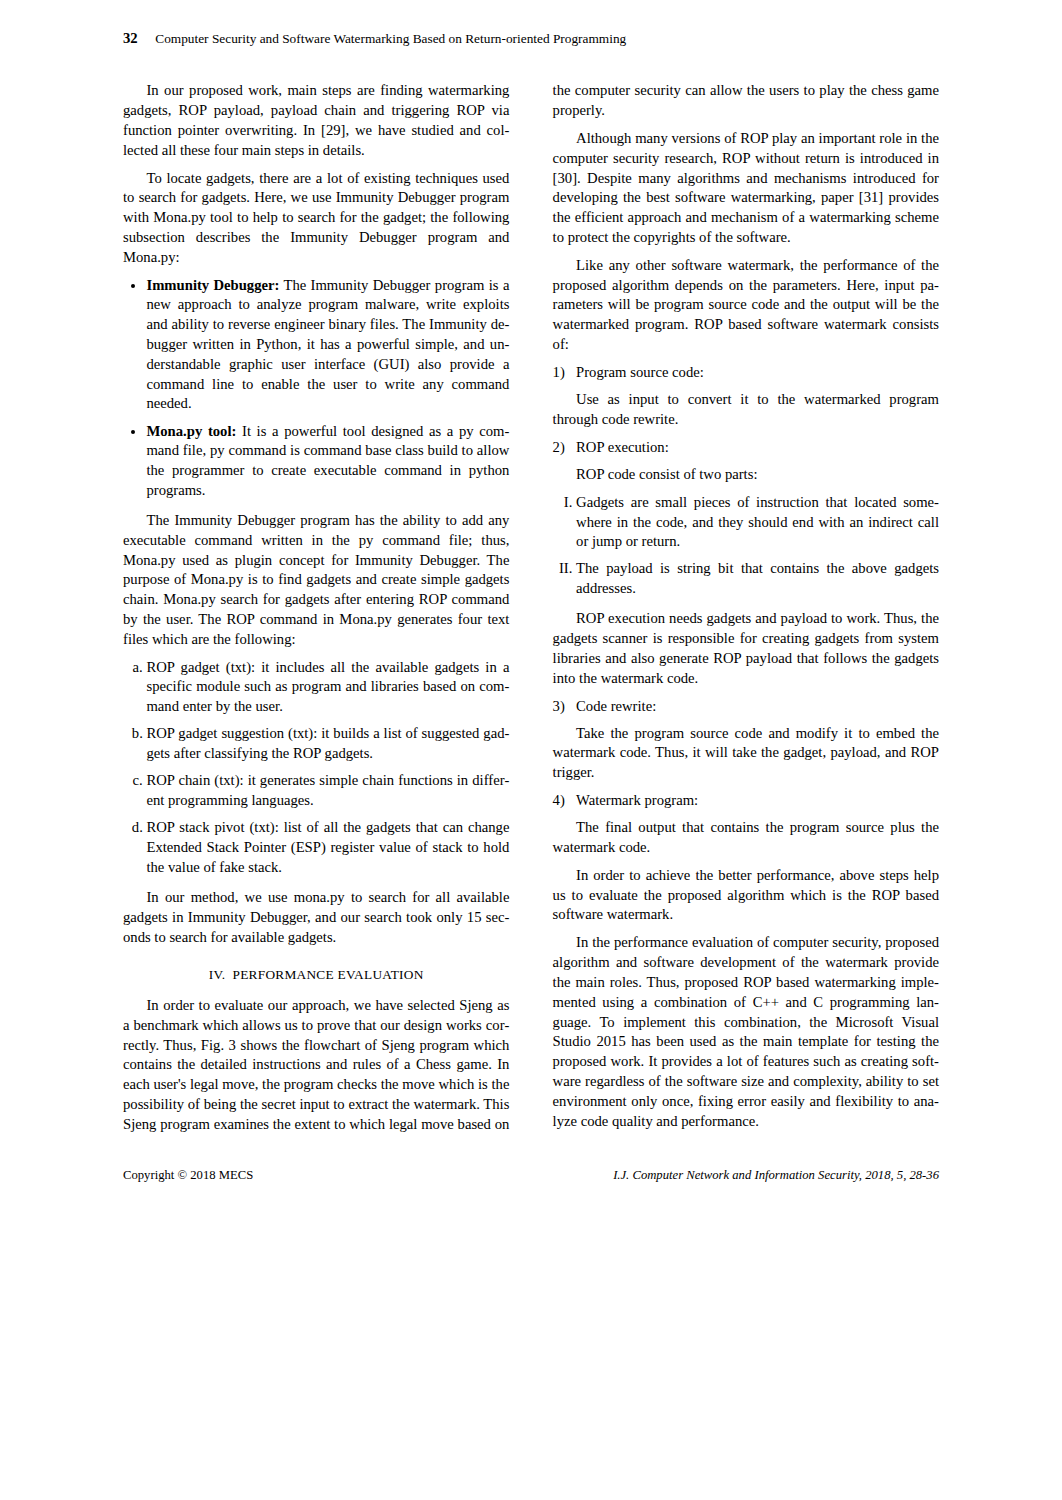32 Computer Security and Software Watermarking Based on Return-oriented Programming
In our proposed work, main steps are finding watermarking gadgets, ROP payload, payload chain and triggering ROP via function pointer overwriting. In [29], we have studied and collected all these four main steps in details.
To locate gadgets, there are a lot of existing techniques used to search for gadgets. Here, we use Immunity Debugger program with Mona.py tool to help to search for the gadget; the following subsection describes the Immunity Debugger program and Mona.py:
Immunity Debugger: The Immunity Debugger program is a new approach to analyze program malware, write exploits and ability to reverse engineer binary files. The Immunity debugger written in Python, it has a powerful simple, and understandable graphic user interface (GUI) also provide a command line to enable the user to write any command needed.
Mona.py tool: It is a powerful tool designed as a py command file, py command is command base class build to allow the programmer to create executable command in python programs.
The Immunity Debugger program has the ability to add any executable command written in the py command file; thus, Mona.py used as plugin concept for Immunity Debugger. The purpose of Mona.py is to find gadgets and create simple gadgets chain. Mona.py search for gadgets after entering ROP command by the user. The ROP command in Mona.py generates four text files which are the following:
ROP gadget (txt): it includes all the available gadgets in a specific module such as program and libraries based on command enter by the user.
ROP gadget suggestion (txt): it builds a list of suggested gadgets after classifying the ROP gadgets.
ROP chain (txt): it generates simple chain functions in different programming languages.
ROP stack pivot (txt): list of all the gadgets that can change Extended Stack Pointer (ESP) register value of stack to hold the value of fake stack.
In our method, we use mona.py to search for all available gadgets in Immunity Debugger, and our search took only 15 seconds to search for available gadgets.
IV. Performance Evaluation
In order to evaluate our approach, we have selected Sjeng as a benchmark which allows us to prove that our design works correctly. Thus, Fig. 3 shows the flowchart of Sjeng program which contains the detailed instructions and rules of a Chess game. In each user's legal move, the program checks the move which is the possibility of being the secret input to extract the watermark. This Sjeng program examines the extent to which legal move based on the computer security can allow the users to play the chess game properly.
Although many versions of ROP play an important role in the computer security research, ROP without return is introduced in [30]. Despite many algorithms and mechanisms introduced for developing the best software watermarking, paper [31] provides the efficient approach and mechanism of a watermarking scheme to protect the copyrights of the software.
Like any other software watermark, the performance of the proposed algorithm depends on the parameters. Here, input parameters will be program source code and the output will be the watermarked program. ROP based software watermark consists of:
1) Program source code:
Use as input to convert it to the watermarked program through code rewrite.
2) ROP execution:
ROP code consist of two parts:
Gadgets are small pieces of instruction that located somewhere in the code, and they should end with an indirect call or jump or return.
The payload is string bit that contains the above gadgets addresses.
ROP execution needs gadgets and payload to work. Thus, the gadgets scanner is responsible for creating gadgets from system libraries and also generate ROP payload that follows the gadgets into the watermark code.
3) Code rewrite:
Take the program source code and modify it to embed the watermark code. Thus, it will take the gadget, payload, and ROP trigger.
4) Watermark program:
The final output that contains the program source plus the watermark code.
In order to achieve the better performance, above steps help us to evaluate the proposed algorithm which is the ROP based software watermark.
In the performance evaluation of computer security, proposed algorithm and software development of the watermark provide the main roles. Thus, proposed ROP based watermarking implemented using a combination of C++ and C programming language. To implement this combination, the Microsoft Visual Studio 2015 has been used as the main template for testing the proposed work. It provides a lot of features such as creating software regardless of the software size and complexity, ability to set environment only once, fixing error easily and flexibility to analyze code quality and performance.
Copyright © 2018 MECS I.J. Computer Network and Information Security, 2018, 5, 28-36